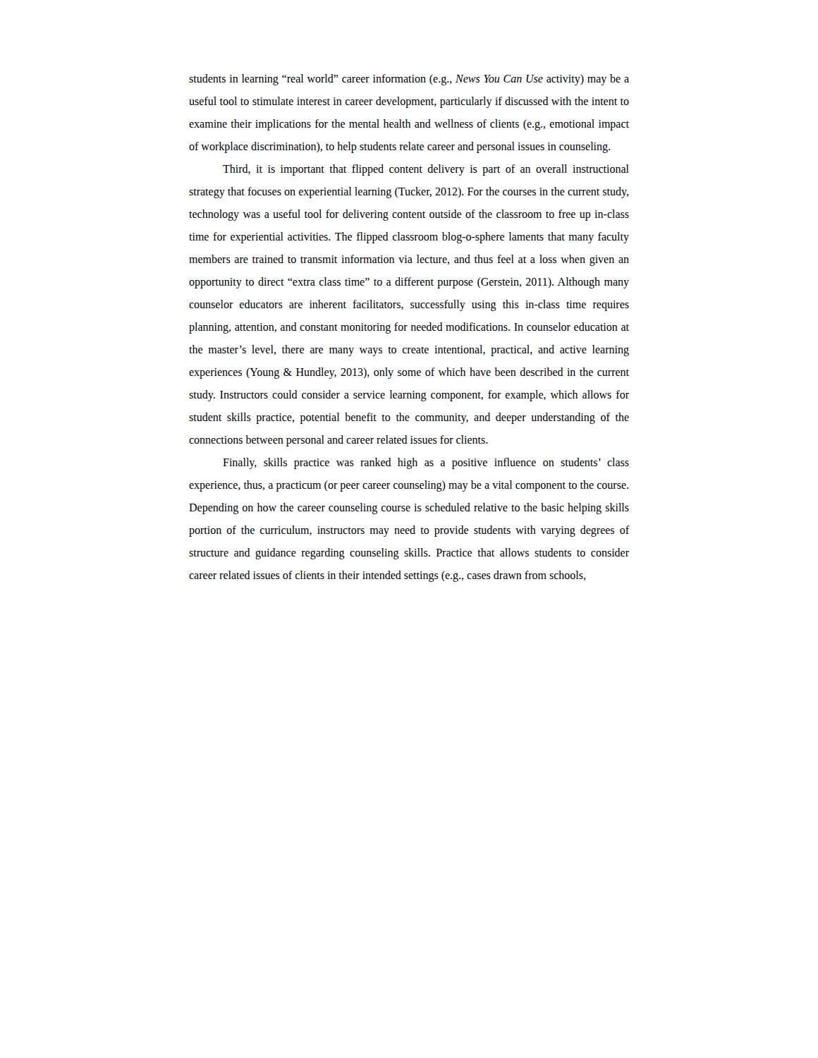students in learning “real world” career information (e.g., News You Can Use activity) may be a useful tool to stimulate interest in career development, particularly if discussed with the intent to examine their implications for the mental health and wellness of clients (e.g., emotional impact of workplace discrimination), to help students relate career and personal issues in counseling.
Third, it is important that flipped content delivery is part of an overall instructional strategy that focuses on experiential learning (Tucker, 2012). For the courses in the current study, technology was a useful tool for delivering content outside of the classroom to free up in-class time for experiential activities. The flipped classroom blog-o-sphere laments that many faculty members are trained to transmit information via lecture, and thus feel at a loss when given an opportunity to direct “extra class time” to a different purpose (Gerstein, 2011). Although many counselor educators are inherent facilitators, successfully using this in-class time requires planning, attention, and constant monitoring for needed modifications. In counselor education at the master’s level, there are many ways to create intentional, practical, and active learning experiences (Young & Hundley, 2013), only some of which have been described in the current study. Instructors could consider a service learning component, for example, which allows for student skills practice, potential benefit to the community, and deeper understanding of the connections between personal and career related issues for clients.
Finally, skills practice was ranked high as a positive influence on students’ class experience, thus, a practicum (or peer career counseling) may be a vital component to the course. Depending on how the career counseling course is scheduled relative to the basic helping skills portion of the curriculum, instructors may need to provide students with varying degrees of structure and guidance regarding counseling skills. Practice that allows students to consider career related issues of clients in their intended settings (e.g., cases drawn from schools,